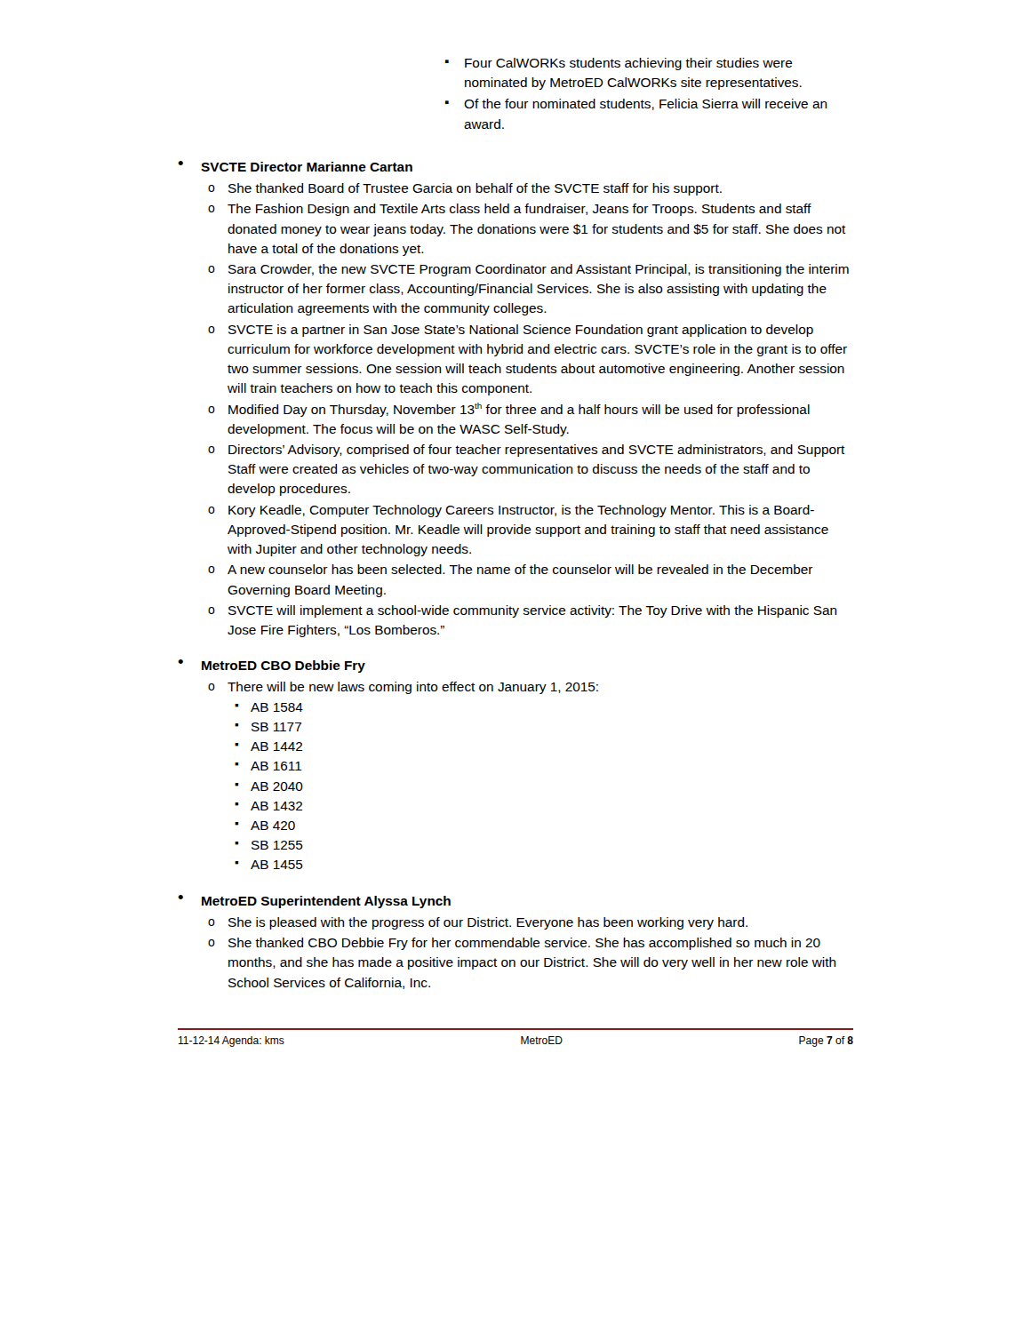Four CalWORKs students achieving their studies were nominated by MetroED CalWORKs site representatives.
Of the four nominated students, Felicia Sierra will receive an award.
SVCTE Director Marianne Cartan
She thanked Board of Trustee Garcia on behalf of the SVCTE staff for his support.
The Fashion Design and Textile Arts class held a fundraiser, Jeans for Troops. Students and staff donated money to wear jeans today. The donations were $1 for students and $5 for staff. She does not have a total of the donations yet.
Sara Crowder, the new SVCTE Program Coordinator and Assistant Principal, is transitioning the interim instructor of her former class, Accounting/Financial Services. She is also assisting with updating the articulation agreements with the community colleges.
SVCTE is a partner in San Jose State’s National Science Foundation grant application to develop curriculum for workforce development with hybrid and electric cars. SVCTE’s role in the grant is to offer two summer sessions. One session will teach students about automotive engineering. Another session will train teachers on how to teach this component.
Modified Day on Thursday, November 13th for three and a half hours will be used for professional development. The focus will be on the WASC Self-Study.
Directors’ Advisory, comprised of four teacher representatives and SVCTE administrators, and Support Staff were created as vehicles of two-way communication to discuss the needs of the staff and to develop procedures.
Kory Keadle, Computer Technology Careers Instructor, is the Technology Mentor. This is a Board-Approved-Stipend position. Mr. Keadle will provide support and training to staff that need assistance with Jupiter and other technology needs.
A new counselor has been selected. The name of the counselor will be revealed in the December Governing Board Meeting.
SVCTE will implement a school-wide community service activity: The Toy Drive with the Hispanic San Jose Fire Fighters, “Los Bomberos.”
MetroED CBO Debbie Fry
There will be new laws coming into effect on January 1, 2015:
AB 1584
SB 1177
AB 1442
AB 1611
AB 2040
AB 1432
AB 420
SB 1255
AB 1455
MetroED Superintendent Alyssa Lynch
She is pleased with the progress of our District. Everyone has been working very hard.
She thanked CBO Debbie Fry for her commendable service. She has accomplished so much in 20 months, and she has made a positive impact on our District. She will do very well in her new role with School Services of California, Inc.
11-12-14 Agenda: kms
MetroED
Page 7 of 8